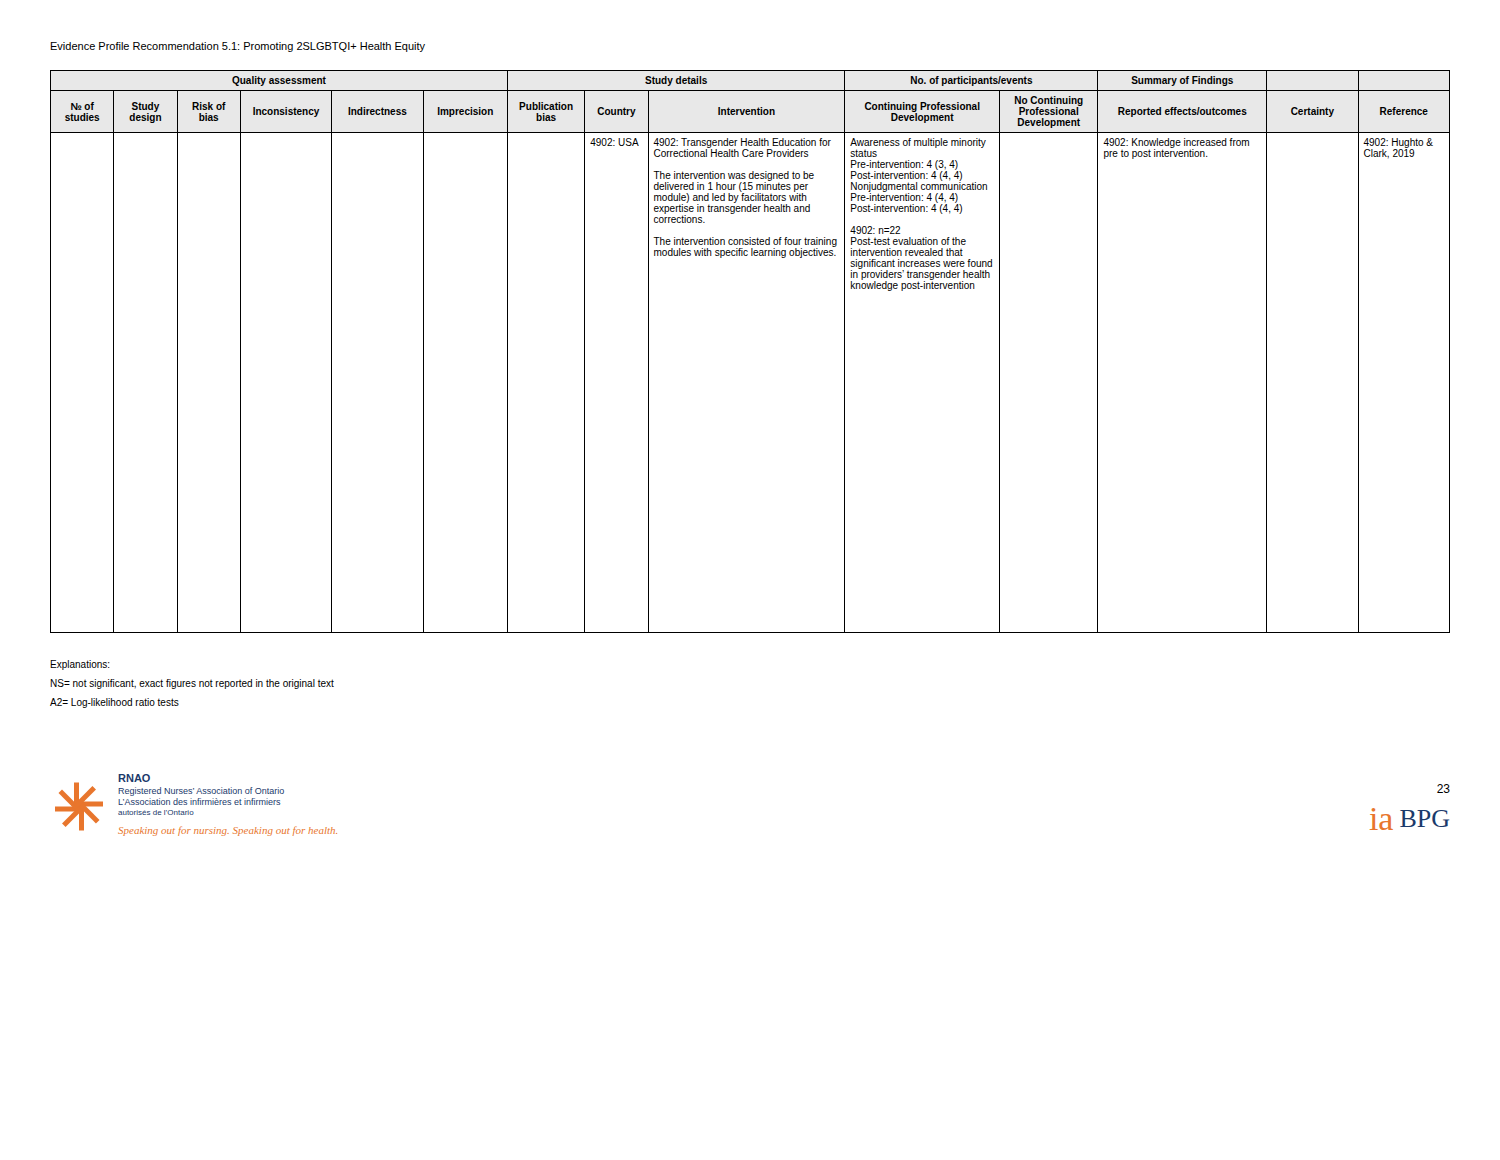Evidence Profile Recommendation 5.1: Promoting 2SLGBTQI+ Health Equity
| Quality assessment | Study details | No. of participants/events | Summary of Findings | | |
| --- | --- | --- | --- | --- | --- |
| № of studies | Study design | Risk of bias | Inconsistency | Indirectness | Imprecision | Publication bias | Country | Intervention | Continuing Professional Development | No Continuing Professional Development | Reported effects/outcomes | Certainty | Reference |
| | | | | | | | 4902: USA | 4902: Transgender Health Education for Correctional Health Care Providers The intervention was designed to be delivered in 1 hour (15 minutes per module) and led by facilitators with expertise in transgender health and corrections. The intervention consisted of four training modules with specific learning objectives. | Awareness of multiple minority status Pre-intervention: 4 (3, 4) Post-intervention: 4 (4, 4) Nonjudgmental communication Pre-intervention: 4 (4, 4) Post-intervention: 4 (4, 4) 4902: n=22 Post-test evaluation of the intervention revealed that significant increases were found in providers’ transgender health knowledge post-intervention | | 4902: Knowledge increased from pre to post intervention. | | 4902: Hughto & Clark, 2019 |
Explanations:
NS= not significant, exact figures not reported in the original text
A2= Log-likelihood ratio tests
RNAO
Registered Nurses’ Association of Ontario
L’Association des infirmières et infirmiers
autorisés de l’Ontario
Speaking out for nursing. Speaking out for health.
23
ia BPG